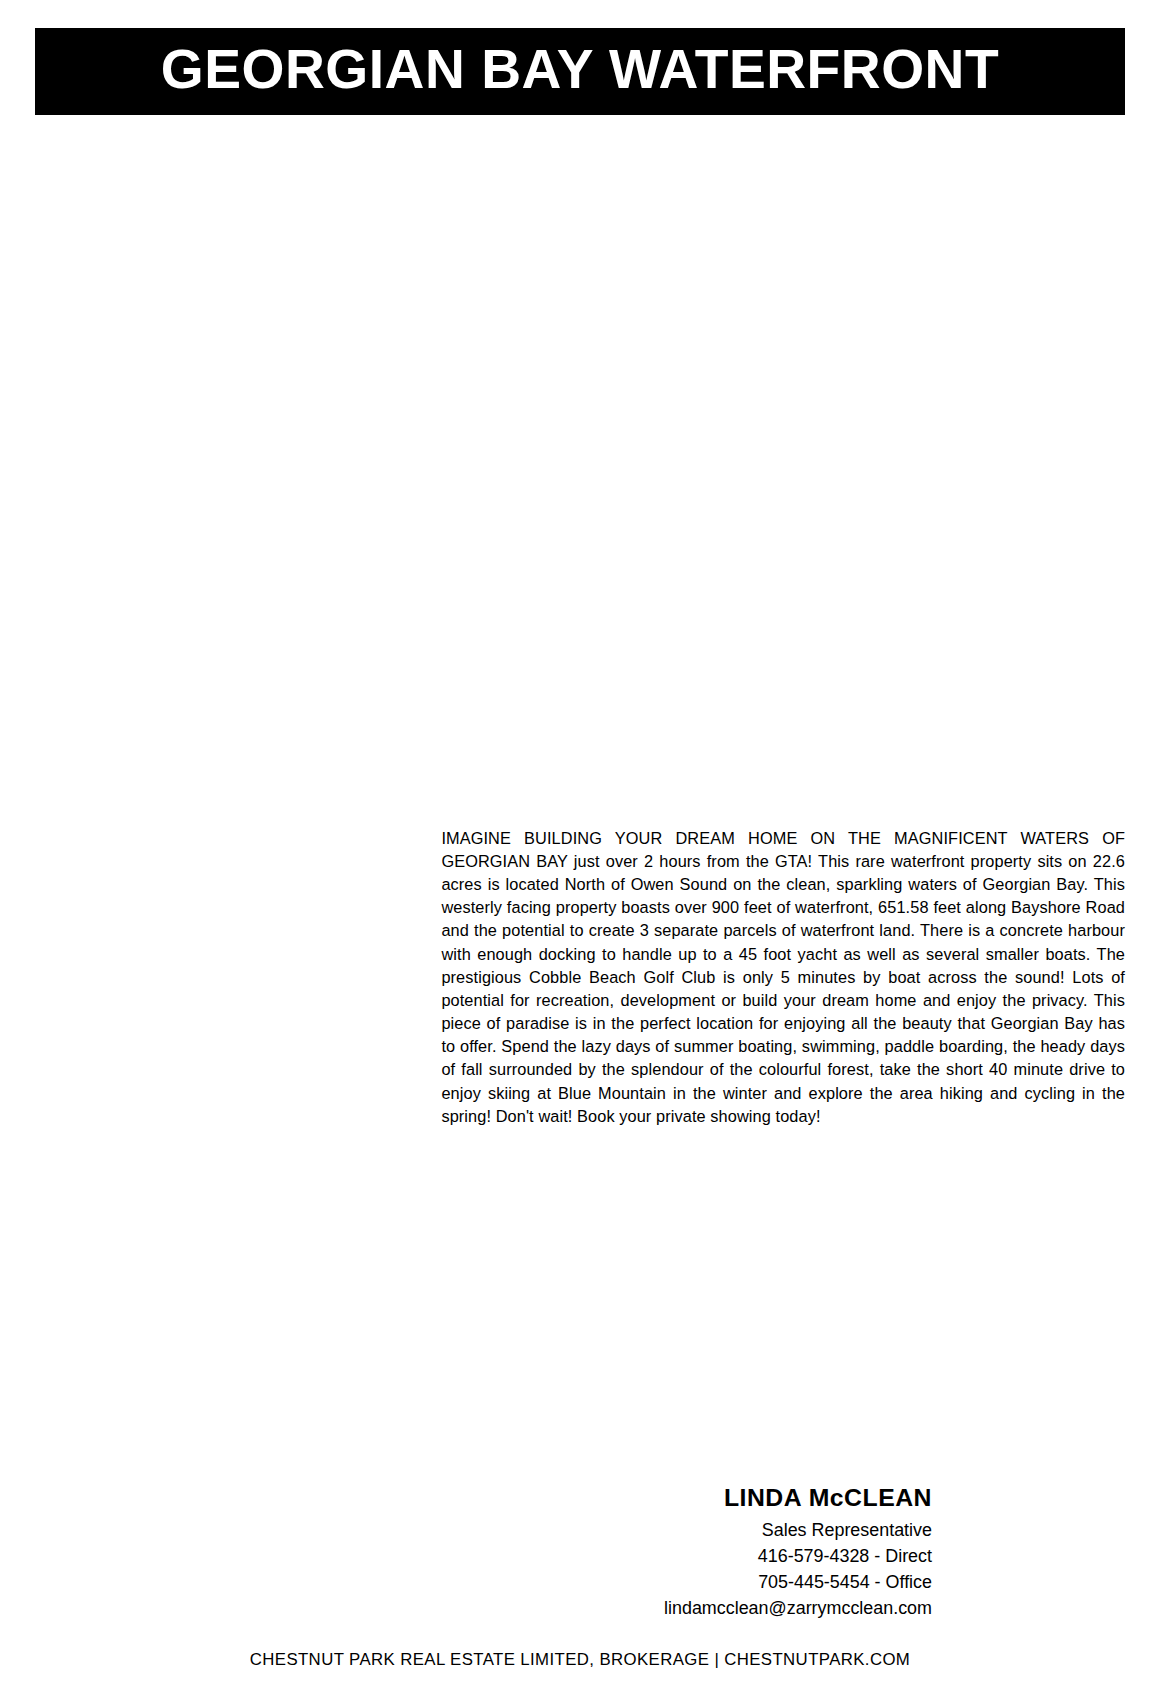Georgian Bay Waterfront
Imagine building your dream home on the magnificent waters of Georgian Bay just over 2 hours from the GTA! This rare waterfront property sits on 22.6 acres is located North of Owen Sound on the clean, sparkling waters of Georgian Bay. This westerly facing property boasts over 900 feet of waterfront, 651.58 feet along Bayshore Road and the potential to create 3 separate parcels of waterfront land. There is a concrete harbour with enough docking to handle up to a 45 foot yacht as well as several smaller boats. The prestigious Cobble Beach Golf Club is only 5 minutes by boat across the sound! Lots of potential for recreation, development or build your dream home and enjoy the privacy. This piece of paradise is in the perfect location for enjoying all the beauty that Georgian Bay has to offer. Spend the lazy days of summer boating, swimming, paddle boarding, the heady days of fall surrounded by the splendour of the colourful forest, take the short 40 minute drive to enjoy skiing at Blue Mountain in the winter and explore the area hiking and cycling in the spring! Don't wait! Book your private showing today!
LINDA McCLEAN
Sales Representative
416-579-4328 - Direct
705-445-5454 - Office
lindamcclean@zarrymcclean.com
CHESTNUT PARK REAL ESTATE LIMITED, BROKERAGE | CHESTNUTPARK.COM